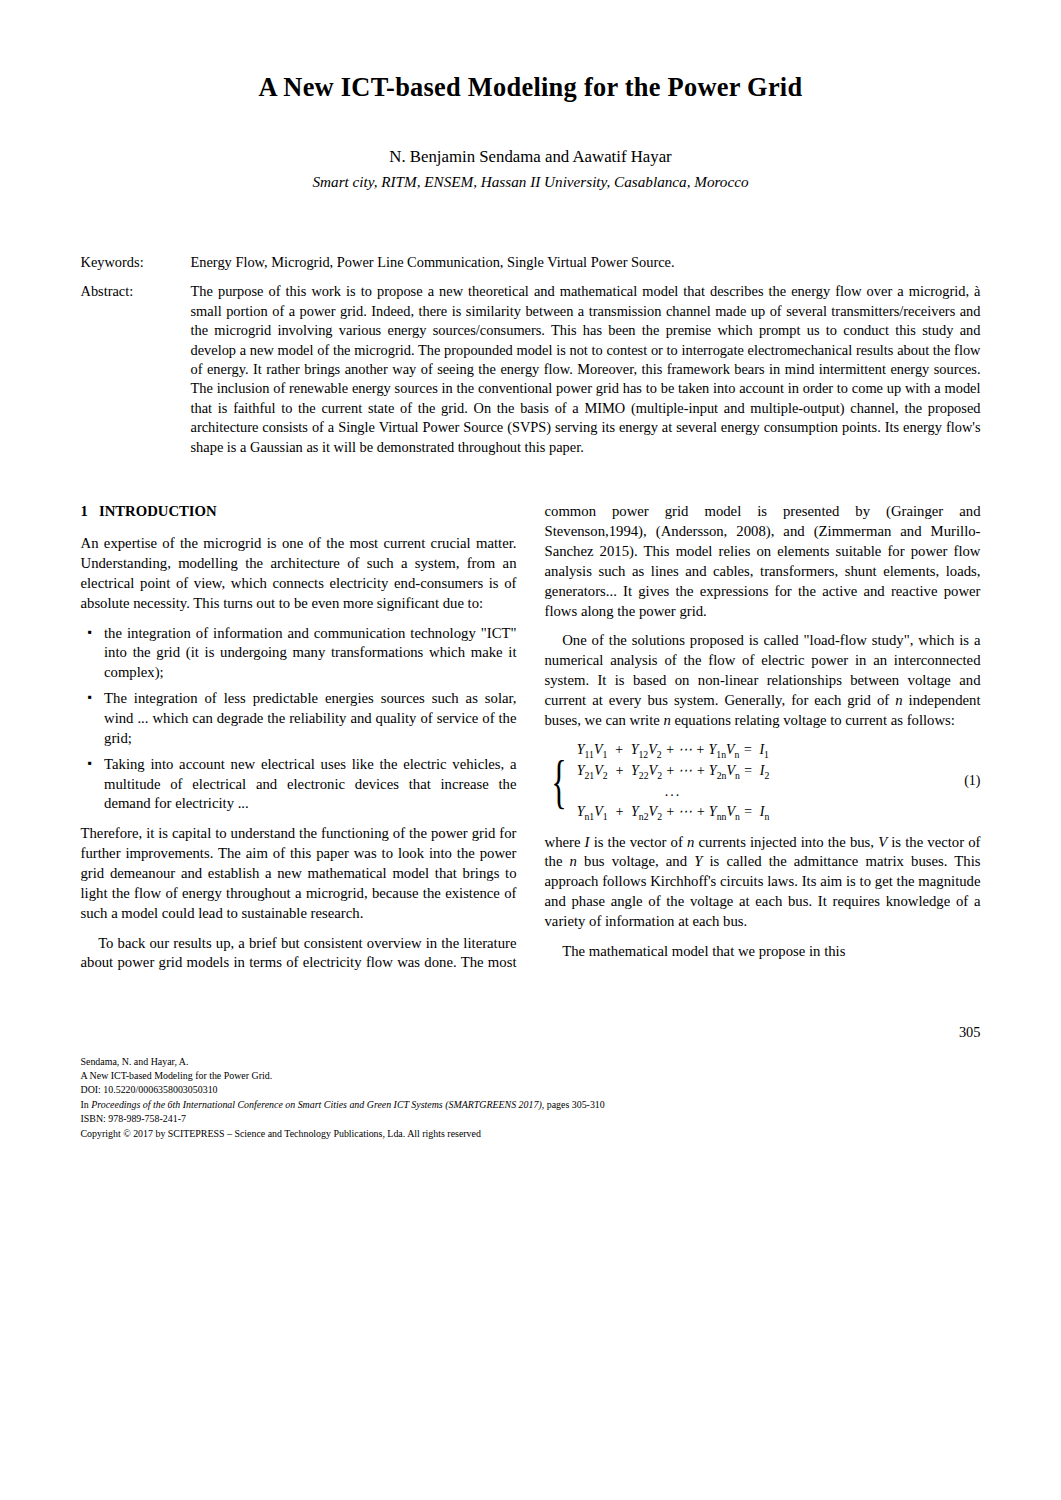A New ICT-based Modeling for the Power Grid
N. Benjamin Sendama and Aawatif Hayar
Smart city, RITM, ENSEM, Hassan II University, Casablanca, Morocco
Keywords:
Energy Flow, Microgrid, Power Line Communication, Single Virtual Power Source.
Abstract:
The purpose of this work is to propose a new theoretical and mathematical model that describes the energy flow over a microgrid, à small portion of a power grid. Indeed, there is similarity between a transmission channel made up of several transmitters/receivers and the microgrid involving various energy sources/consumers. This has been the premise which prompt us to conduct this study and develop a new model of the microgrid. The propounded model is not to contest or to interrogate electromechanical results about the flow of energy. It rather brings another way of seeing the energy flow. Moreover, this framework bears in mind intermittent energy sources. The inclusion of renewable energy sources in the conventional power grid has to be taken into account in order to come up with a model that is faithful to the current state of the grid. On the basis of a MIMO (multiple-input and multiple-output) channel, the proposed architecture consists of a Single Virtual Power Source (SVPS) serving its energy at several energy consumption points. Its energy flow's shape is a Gaussian as it will be demonstrated throughout this paper.
1 INTRODUCTION
An expertise of the microgrid is one of the most current crucial matter. Understanding, modelling the architecture of such a system, from an electrical point of view, which connects electricity end-consumers is of absolute necessity. This turns out to be even more significant due to:
the integration of information and communication technology "ICT" into the grid (it is undergoing many transformations which make it complex);
The integration of less predictable energies sources such as solar, wind ... which can degrade the reliability and quality of service of the grid;
Taking into account new electrical uses like the electric vehicles, a multitude of electrical and electronic devices that increase the demand for electricity ...
Therefore, it is capital to understand the functioning of the power grid for further improvements. The aim of this paper was to look into the power grid demeanour and establish a new mathematical model that brings to light the flow of energy throughout a microgrid, because the existence of such a model could lead to sustainable research.
To back our results up, a brief but consistent overview in the literature about power grid models in terms of electricity flow was done. The most common power grid model is presented by (Grainger and Stevenson,1994), (Andersson, 2008), and (Zimmerman and Murillo-Sanchez 2015). This model relies on elements suitable for power flow analysis such as lines and cables, transformers, shunt elements, loads, generators... It gives the expressions for the active and reactive power flows along the power grid.
One of the solutions proposed is called "load-flow study", which is a numerical analysis of the flow of electric power in an interconnected system. It is based on non-linear relationships between voltage and current at every bus system. Generally, for each grid of n independent buses, we can write n equations relating voltage to current as follows:
{
Y11V1 + Y12V2 + ⋯ + Y1nVn = I1 Y21V2 + Y22V2 + ⋯ + Y2nVn = I2 ... Yn1V1 + Yn2V2 + ⋯ + YnnVn = In
(1)
where I is the vector of n currents injected into the bus, V is the vector of the n bus voltage, and Y is called the admittance matrix buses. This approach follows Kirchhoff's circuits laws. Its aim is to get the magnitude and phase angle of the voltage at each bus. It requires knowledge of a variety of information at each bus.
The mathematical model that we propose in this
305
Sendama, N. and Hayar, A.
A New ICT-based Modeling for the Power Grid.
DOI: 10.5220/0006358003050310
In Proceedings of the 6th International Conference on Smart Cities and Green ICT Systems (SMARTGREENS 2017), pages 305-310
ISBN: 978-989-758-241-7
Copyright © 2017 by SCITEPRESS – Science and Technology Publications, Lda. All rights reserved